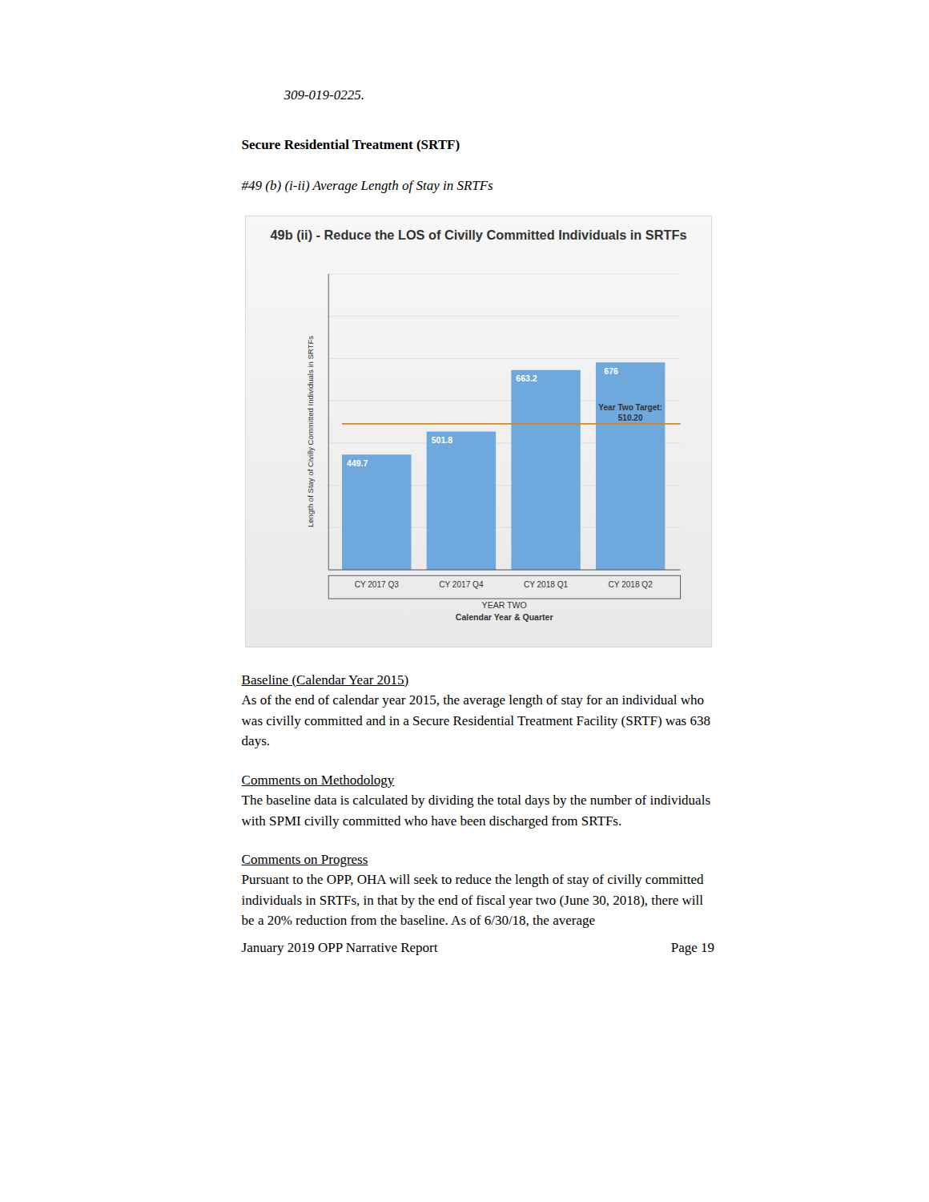309-019-0225.
Secure Residential Treatment (SRTF)
#49 (b) (i-ii) Average Length of Stay in SRTFs
Baseline (Calendar Year 2015)
As of the end of calendar year 2015, the average length of stay for an individual who was civilly committed and in a Secure Residential Treatment Facility (SRTF) was 638 days.
Comments on Methodology
The baseline data is calculated by dividing the total days by the number of individuals with SPMI civilly committed who have been discharged from SRTFs.
Comments on Progress
Pursuant to the OPP, OHA will seek to reduce the length of stay of civilly committed individuals in SRTFs, in that by the end of fiscal year two (June 30, 2018), there will be a 20% reduction from the baseline. As of 6/30/18, the average
January 2019 OPP Narrative Report Page 19